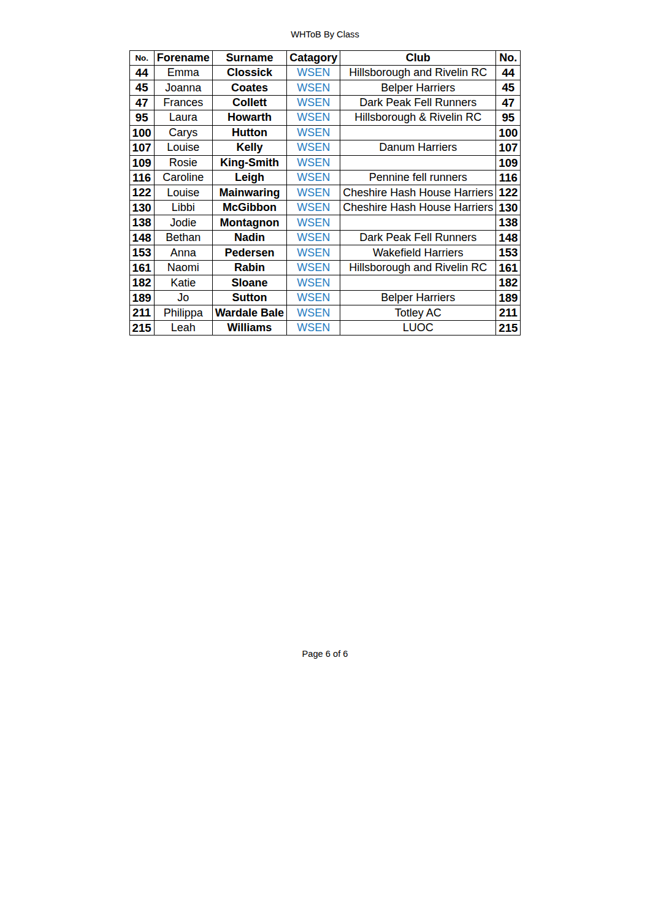WHToB By Class
| No. | Forename | Surname | Catagory | Club | No. |
| --- | --- | --- | --- | --- | --- |
| 44 | Emma | Clossick | WSEN | Hillsborough and Rivelin RC | 44 |
| 45 | Joanna | Coates | WSEN | Belper Harriers | 45 |
| 47 | Frances | Collett | WSEN | Dark Peak Fell Runners | 47 |
| 95 | Laura | Howarth | WSEN | Hillsborough & Rivelin RC | 95 |
| 100 | Carys | Hutton | WSEN | | 100 |
| 107 | Louise | Kelly | WSEN | Danum Harriers | 107 |
| 109 | Rosie | King-Smith | WSEN | | 109 |
| 116 | Caroline | Leigh | WSEN | Pennine fell runners | 116 |
| 122 | Louise | Mainwaring | WSEN | Cheshire Hash House Harriers | 122 |
| 130 | Libbi | McGibbon | WSEN | Cheshire Hash House Harriers | 130 |
| 138 | Jodie | Montagnon | WSEN | | 138 |
| 148 | Bethan | Nadin | WSEN | Dark Peak Fell Runners | 148 |
| 153 | Anna | Pedersen | WSEN | Wakefield Harriers | 153 |
| 161 | Naomi | Rabin | WSEN | Hillsborough and Rivelin RC | 161 |
| 182 | Katie | Sloane | WSEN | | 182 |
| 189 | Jo | Sutton | WSEN | Belper Harriers | 189 |
| 211 | Philippa | Wardale Bale | WSEN | Totley AC | 211 |
| 215 | Leah | Williams | WSEN | LUOC | 215 |
Page 6 of 6